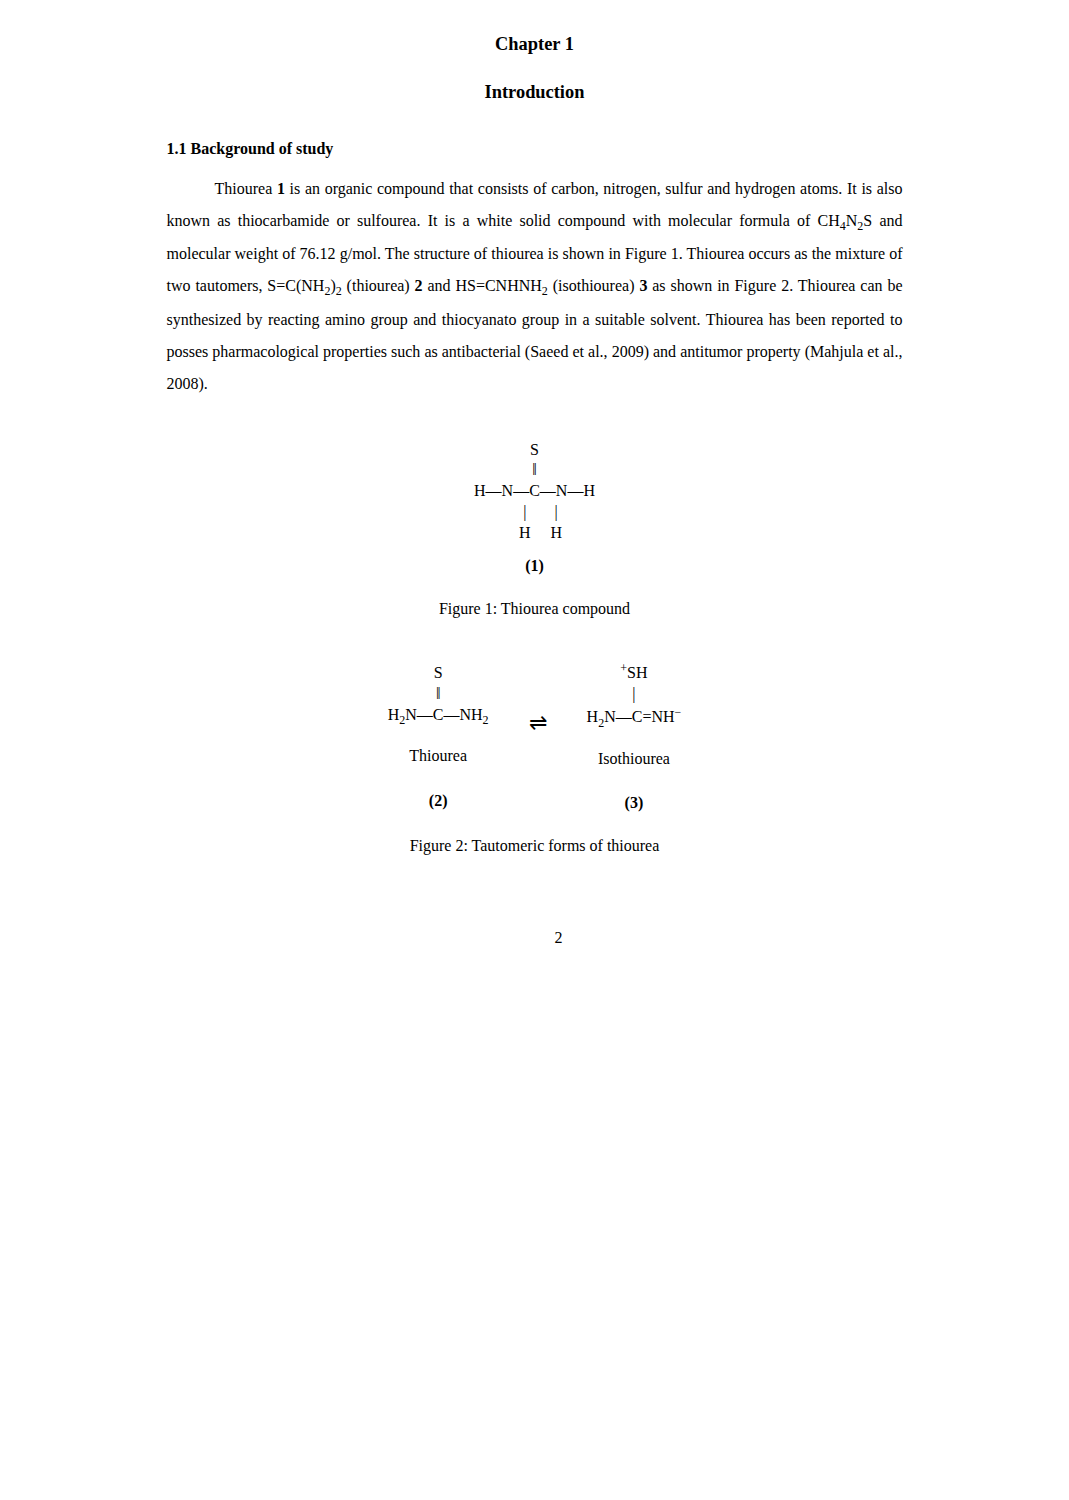Chapter 1 Introduction
1.1 Background of study
Thiourea 1 is an organic compound that consists of carbon, nitrogen, sulfur and hydrogen atoms. It is also known as thiocarbamide or sulfourea. It is a white solid compound with molecular formula of CH4N2S and molecular weight of 76.12 g/mol. The structure of thiourea is shown in Figure 1. Thiourea occurs as the mixture of two tautomers, S=C(NH2)2 (thiourea) 2 and HS=CNHNH2 (isothiourea) 3 as shown in Figure 2. Thiourea can be synthesized by reacting amino group and thiocyanato group in a suitable solvent. Thiourea has been reported to posses pharmacological properties such as antibacterial (Saeed et al., 2009) and antitumor property (Mahjula et al., 2008).
S
‖
H—N—C—N—H
| |
H H (1)
Figure 1: Thiourea compound
S
‖
H2N—C—NH2
Thiourea (2)
⇌
+SH
|
H2N—C=NH−
Isothiourea (3)
Figure 2: Tautomeric forms of thiourea
2